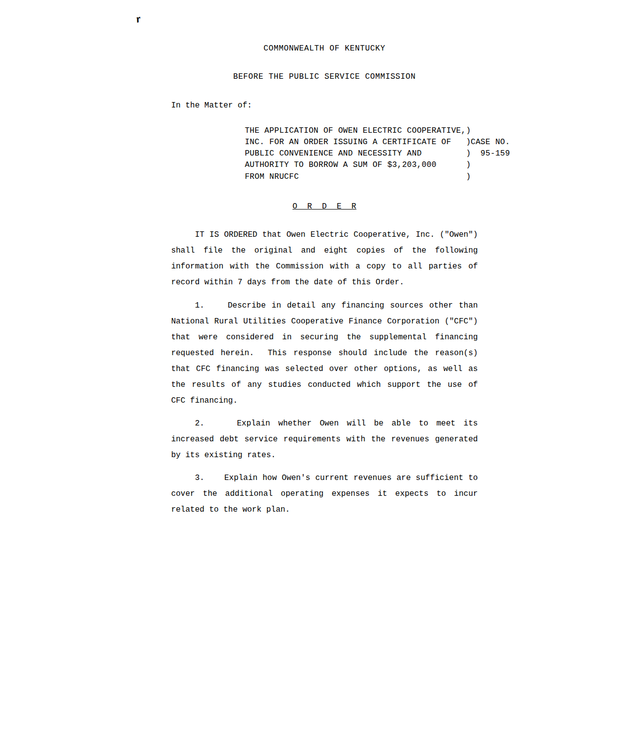r
COMMONWEALTH OF KENTUCKY
BEFORE THE PUBLIC SERVICE COMMISSION
In the Matter of:
| THE APPLICATION OF OWEN ELECTRIC COOPERATIVE, | ) | |
| INC. FOR AN ORDER ISSUING A CERTIFICATE OF | ) | CASE NO. |
| PUBLIC CONVENIENCE AND NECESSITY AND | ) | 95-159 |
| AUTHORITY TO BORROW A SUM OF $3,203,000 | ) | |
| FROM NRUCFC | ) | |
O R D E R
IT IS ORDERED that Owen Electric Cooperative, Inc. ("Owen") shall file the original and eight copies of the following information with the Commission with a copy to all parties of record within 7 days from the date of this Order.
1. Describe in detail any financing sources other than National Rural Utilities Cooperative Finance Corporation ("CFC") that were considered in securing the supplemental financing requested herein. This response should include the reason(s) that CFC financing was selected over other options, as well as the results of any studies conducted which support the use of CFC financing.
2. Explain whether Owen will be able to meet its increased debt service requirements with the revenues generated by its existing rates.
3. Explain how Owen's current revenues are sufficient to cover the additional operating expenses it expects to incur related to the work plan.